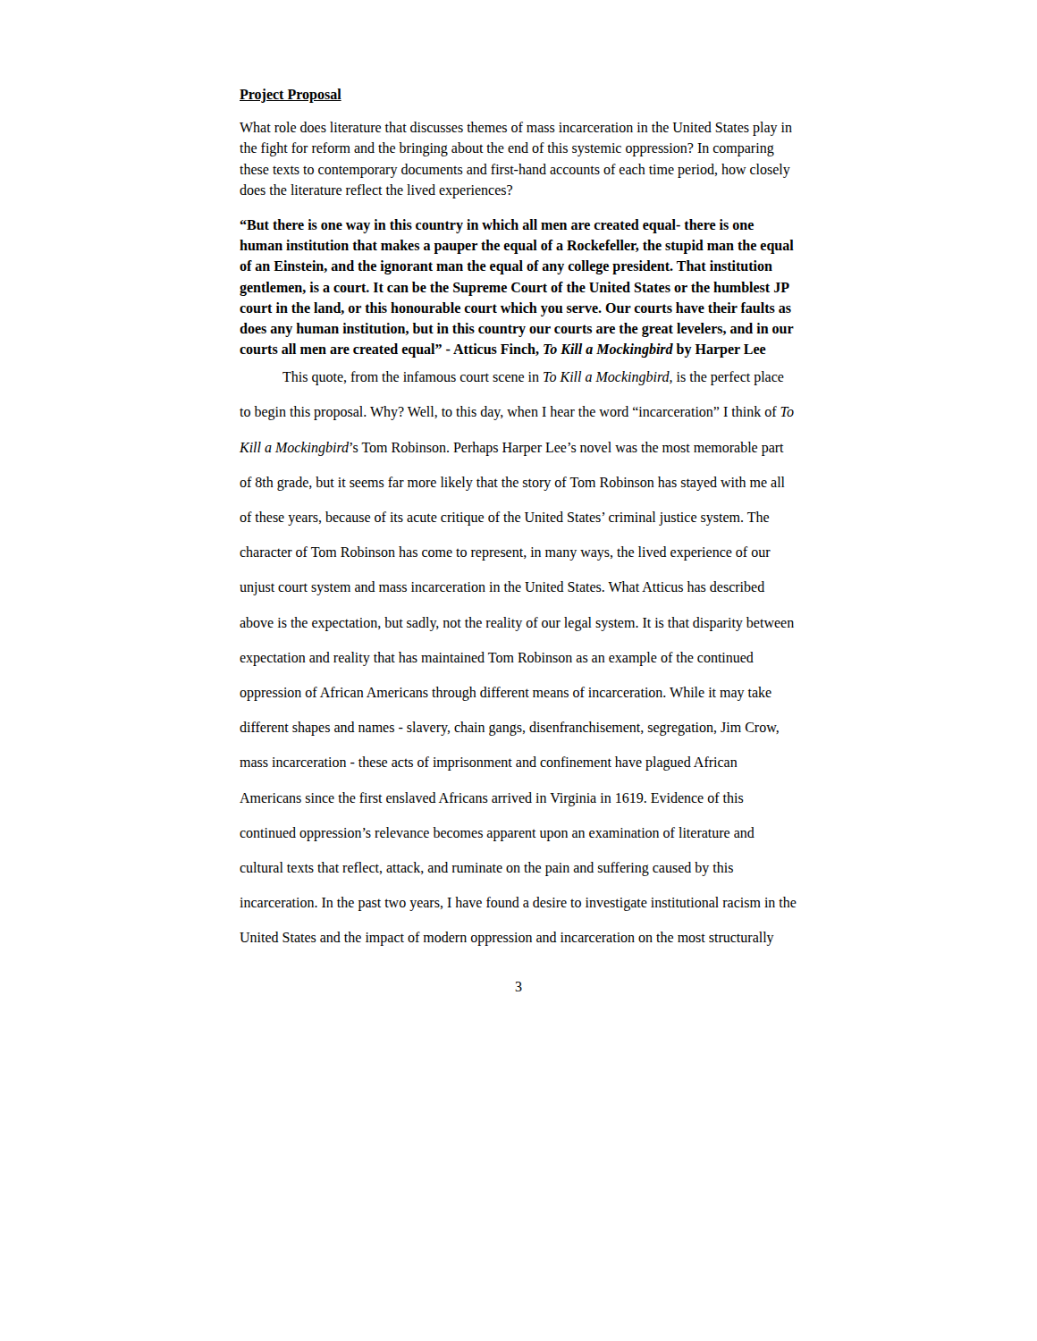Project Proposal
What role does literature that discusses themes of mass incarceration in the United States play in the fight for reform and the bringing about the end of this systemic oppression? In comparing these texts to contemporary documents and first-hand accounts of each time period, how closely does the literature reflect the lived experiences?
“But there is one way in this country in which all men are created equal- there is one human institution that makes a pauper the equal of a Rockefeller, the stupid man the equal of an Einstein, and the ignorant man the equal of any college president. That institution gentlemen, is a court. It can be the Supreme Court of the United States or the humblest JP court in the land, or this honourable court which you serve. Our courts have their faults as does any human institution, but in this country our courts are the great levelers, and in our courts all men are created equal” - Atticus Finch, To Kill a Mockingbird by Harper Lee
This quote, from the infamous court scene in To Kill a Mockingbird, is the perfect place to begin this proposal. Why? Well, to this day, when I hear the word “incarceration” I think of To Kill a Mockingbird’s Tom Robinson. Perhaps Harper Lee’s novel was the most memorable part of 8th grade, but it seems far more likely that the story of Tom Robinson has stayed with me all of these years, because of its acute critique of the United States’ criminal justice system. The character of Tom Robinson has come to represent, in many ways, the lived experience of our unjust court system and mass incarceration in the United States. What Atticus has described above is the expectation, but sadly, not the reality of our legal system. It is that disparity between expectation and reality that has maintained Tom Robinson as an example of the continued oppression of African Americans through different means of incarceration. While it may take different shapes and names - slavery, chain gangs, disenfranchisement, segregation, Jim Crow, mass incarceration - these acts of imprisonment and confinement have plagued African Americans since the first enslaved Africans arrived in Virginia in 1619. Evidence of this continued oppression’s relevance becomes apparent upon an examination of literature and cultural texts that reflect, attack, and ruminate on the pain and suffering caused by this incarceration. In the past two years, I have found a desire to investigate institutional racism in the United States and the impact of modern oppression and incarceration on the most structurally
3